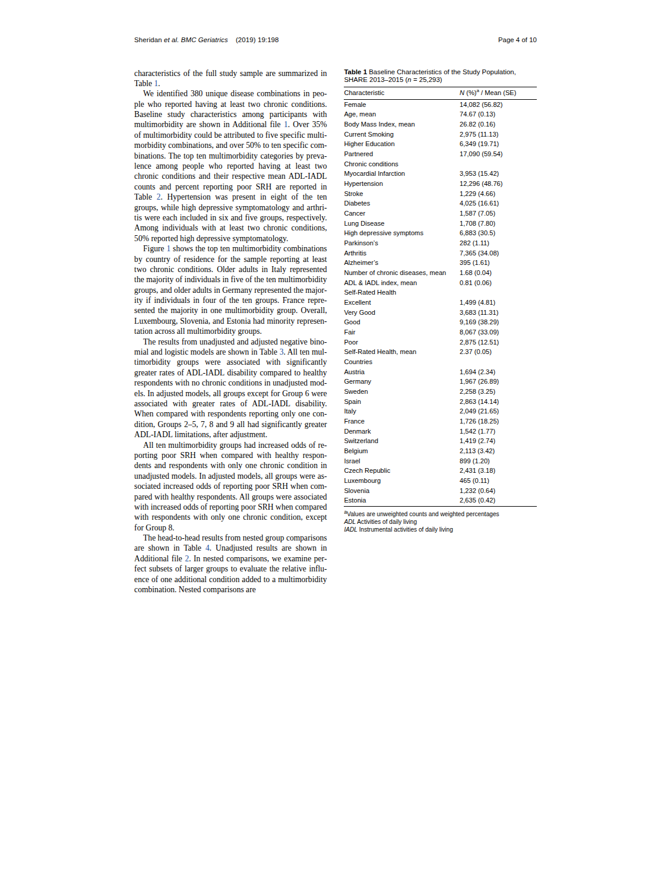Sheridan et al. BMC Geriatrics (2019) 19:198
Page 4 of 10
characteristics of the full study sample are summarized in Table 1.
We identified 380 unique disease combinations in people who reported having at least two chronic conditions. Baseline study characteristics among participants with multimorbidity are shown in Additional file 1. Over 35% of multimorbidity could be attributed to five specific multimorbidity combinations, and over 50% to ten specific combinations. The top ten multimorbidity categories by prevalence among people who reported having at least two chronic conditions and their respective mean ADL-IADL counts and percent reporting poor SRH are reported in Table 2. Hypertension was present in eight of the ten groups, while high depressive symptomatology and arthritis were each included in six and five groups, respectively. Among individuals with at least two chronic conditions, 50% reported high depressive symptomatology.
Figure 1 shows the top ten multimorbidity combinations by country of residence for the sample reporting at least two chronic conditions. Older adults in Italy represented the majority of individuals in five of the ten multimorbidity groups, and older adults in Germany represented the majority if individuals in four of the ten groups. France represented the majority in one multimorbidity group. Overall, Luxembourg, Slovenia, and Estonia had minority representation across all multimorbidity groups.
The results from unadjusted and adjusted negative binomial and logistic models are shown in Table 3. All ten multimorbidity groups were associated with significantly greater rates of ADL-IADL disability compared to healthy respondents with no chronic conditions in unadjusted models. In adjusted models, all groups except for Group 6 were associated with greater rates of ADL-IADL disability. When compared with respondents reporting only one condition, Groups 2–5, 7, 8 and 9 all had significantly greater ADL-IADL limitations, after adjustment.
All ten multimorbidity groups had increased odds of reporting poor SRH when compared with healthy respondents and respondents with only one chronic condition in unadjusted models. In adjusted models, all groups were associated increased odds of reporting poor SRH when compared with healthy respondents. All groups were associated with increased odds of reporting poor SRH when compared with respondents with only one chronic condition, except for Group 8.
The head-to-head results from nested group comparisons are shown in Table 4. Unadjusted results are shown in Additional file 2. In nested comparisons, we examine perfect subsets of larger groups to evaluate the relative influence of one additional condition added to a multimorbidity combination. Nested comparisons are
Table 1 Baseline Characteristics of the Study Population, SHARE 2013–2015 (n = 25,293)
| Characteristic | N (%) a / Mean (SE) |
| --- | --- |
| Female | 14,082 (56.82) |
| Age, mean | 74.67 (0.13) |
| Body Mass Index, mean | 26.82 (0.16) |
| Current Smoking | 2,975 (11.13) |
| Higher Education | 6,349 (19.71) |
| Partnered | 17,090 (59.54) |
| Chronic conditions | |
| Myocardial Infarction | 3,953 (15.42) |
| Hypertension | 12,296 (48.76) |
| Stroke | 1,229 (4.66) |
| Diabetes | 4,025 (16.61) |
| Cancer | 1,587 (7.05) |
| Lung Disease | 1,708 (7.80) |
| High depressive symptoms | 6,883 (30.5) |
| Parkinson’s | 282 (1.11) |
| Arthritis | 7,365 (34.08) |
| Alzheimer’s | 395 (1.61) |
| Number of chronic diseases, mean | 1.68 (0.04) |
| ADL & IADL index, mean | 0.81 (0.06) |
| Self-Rated Health | |
| Excellent | 1,499 (4.81) |
| Very Good | 3,683 (11.31) |
| Good | 9,169 (38.29) |
| Fair | 8,067 (33.09) |
| Poor | 2,875 (12.51) |
| Self-Rated Health, mean | 2.37 (0.05) |
| Countries | |
| Austria | 1,694 (2.34) |
| Germany | 1,967 (26.89) |
| Sweden | 2,258 (3.25) |
| Spain | 2,863 (14.14) |
| Italy | 2,049 (21.65) |
| France | 1,726 (18.25) |
| Denmark | 1,542 (1.77) |
| Switzerland | 1,419 (2.74) |
| Belgium | 2,113 (3.42) |
| Israel | 899 (1.20) |
| Czech Republic | 2,431 (3.18) |
| Luxembourg | 465 (0.11) |
| Slovenia | 1,232 (0.64) |
| Estonia | 2,635 (0.42) |
a Values are unweighted counts and weighted percentages
ADL Activities of daily living
IADL Instrumental activities of daily living